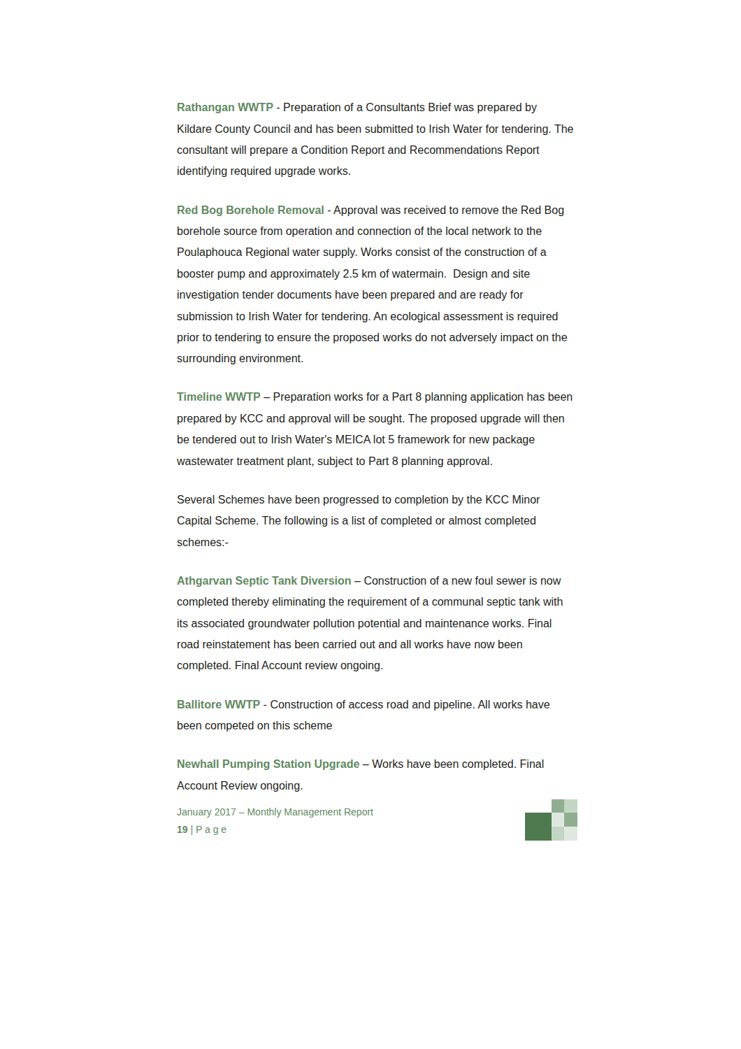Rathangan WWTP - Preparation of a Consultants Brief was prepared by Kildare County Council and has been submitted to Irish Water for tendering. The consultant will prepare a Condition Report and Recommendations Report identifying required upgrade works.
Red Bog Borehole Removal - Approval was received to remove the Red Bog borehole source from operation and connection of the local network to the Poulaphouca Regional water supply. Works consist of the construction of a booster pump and approximately 2.5 km of watermain. Design and site investigation tender documents have been prepared and are ready for submission to Irish Water for tendering. An ecological assessment is required prior to tendering to ensure the proposed works do not adversely impact on the surrounding environment.
Timeline WWTP – Preparation works for a Part 8 planning application has been prepared by KCC and approval will be sought. The proposed upgrade will then be tendered out to Irish Water's MEICA lot 5 framework for new package wastewater treatment plant, subject to Part 8 planning approval.
Several Schemes have been progressed to completion by the KCC Minor Capital Scheme. The following is a list of completed or almost completed schemes:-
Athgarvan Septic Tank Diversion – Construction of a new foul sewer is now completed thereby eliminating the requirement of a communal septic tank with its associated groundwater pollution potential and maintenance works. Final road reinstatement has been carried out and all works have now been completed. Final Account review ongoing.
Ballitore WWTP - Construction of access road and pipeline. All works have been competed on this scheme
Newhall Pumping Station Upgrade – Works have been completed. Final Account Review ongoing.
January 2017 – Monthly Management Report
19 | P a g e